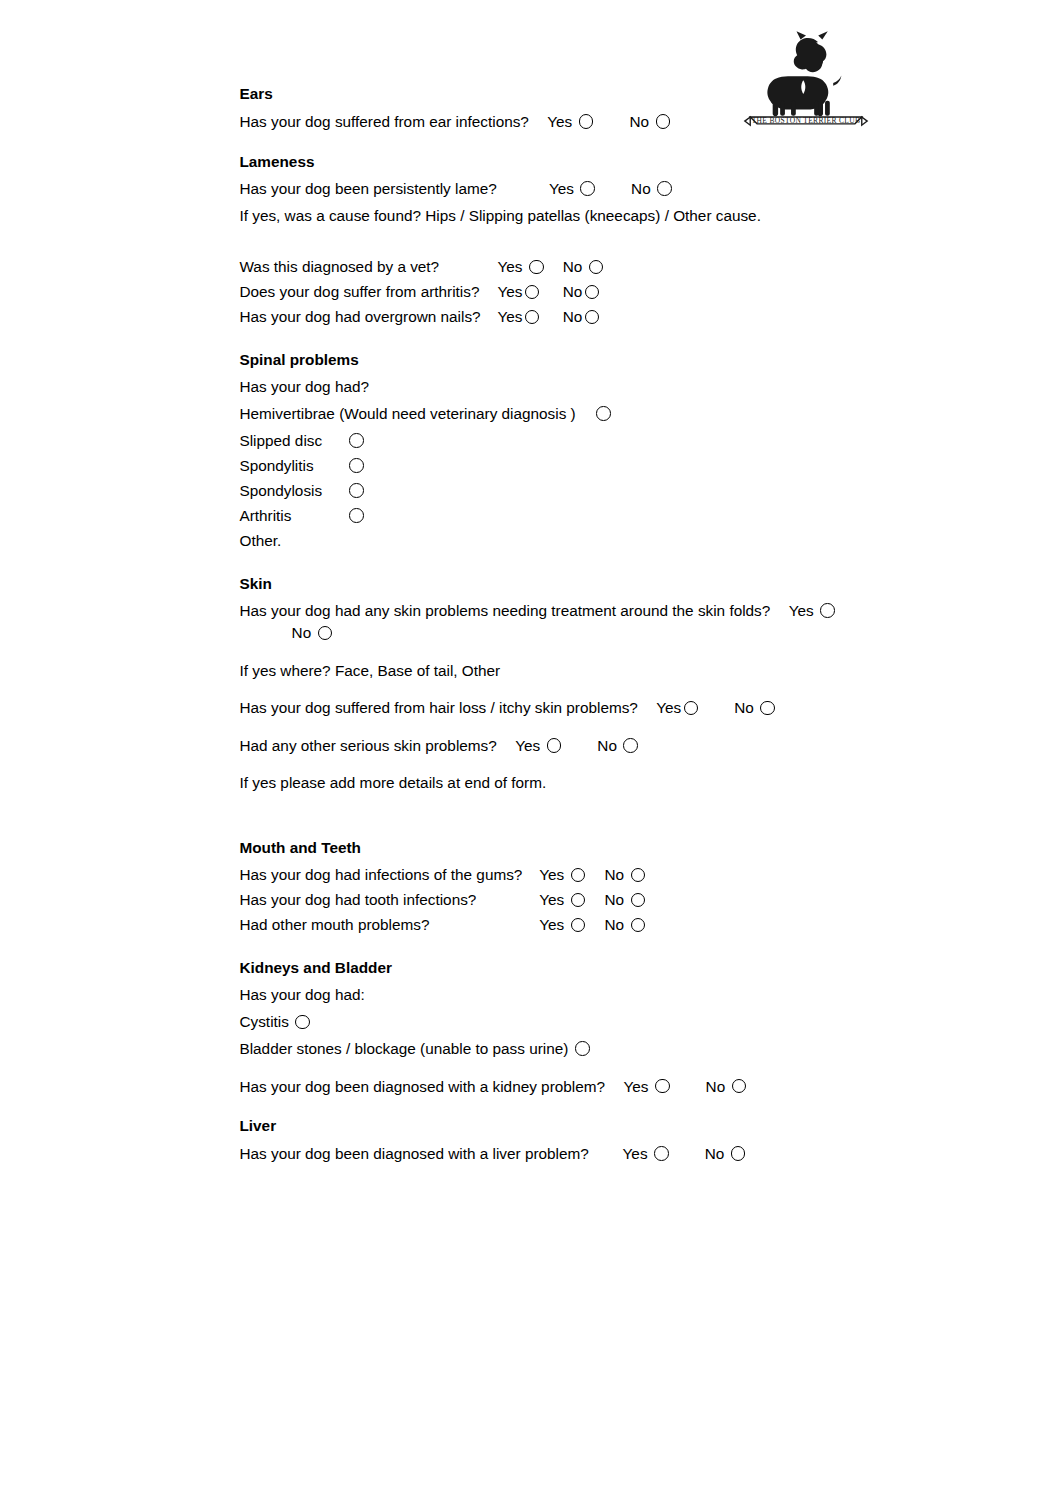THE BOSTON TERRIER CLUB
Ears
Has your dog suffered from ear infections? Yes No
Lameness
Has your dog been persistently lame? Yes No
If yes, was a cause found? Hips / Slipping patellas (kneecaps) / Other cause.
| Was this diagnosed by a vet? | Yes | No |
| Does your dog suffer from arthritis? | Yes | No |
| Has your dog had overgrown nails? | Yes | No |
Spinal problems
Has your dog had?
Hemivertibrae (Would need veterinary diagnosis )
| Slipped disc | |
| Spondylitis | |
| Spondylosis | |
| Arthritis | |
| Other. | |
Skin
Has your dog had any skin problems needing treatment around the skin folds? Yes No
If yes where? Face, Base of tail, Other
Has your dog suffered from hair loss / itchy skin problems? Yes No
Had any other serious skin problems? Yes No
If yes please add more details at end of form.
Mouth and Teeth
| Has your dog had infections of the gums? | Yes | No |
| Has your dog had tooth infections? | Yes | No |
| Had other mouth problems? | Yes | No |
Kidneys and Bladder
Has your dog had:
Cystitis
Bladder stones / blockage (unable to pass urine)
Has your dog been diagnosed with a kidney problem? Yes No
Liver
Has your dog been diagnosed with a liver problem? Yes No